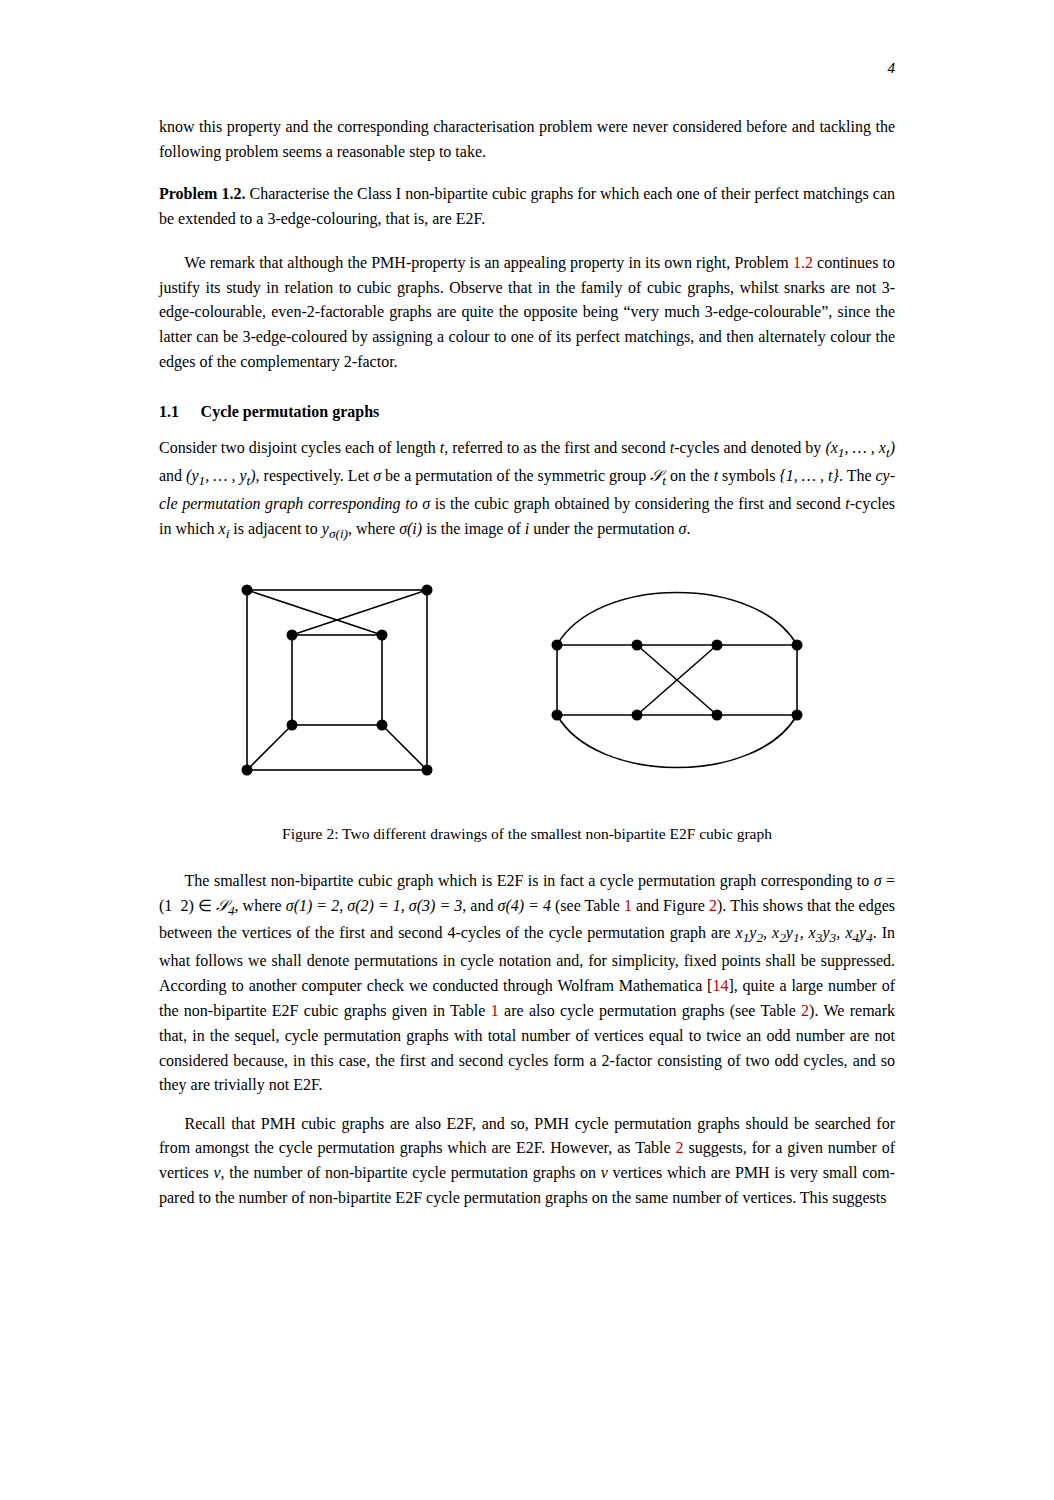4
know this property and the corresponding characterisation problem were never considered before and tackling the following problem seems a reasonable step to take.
Problem 1.2. Characterise the Class I non-bipartite cubic graphs for which each one of their perfect matchings can be extended to a 3-edge-colouring, that is, are E2F.
We remark that although the PMH-property is an appealing property in its own right, Problem 1.2 continues to justify its study in relation to cubic graphs. Observe that in the family of cubic graphs, whilst snarks are not 3-edge-colourable, even-2-factorable graphs are quite the opposite being “very much 3-edge-colourable”, since the latter can be 3-edge-coloured by assigning a colour to one of its perfect matchings, and then alternately colour the edges of the complementary 2-factor.
1.1 Cycle permutation graphs
Consider two disjoint cycles each of length t, referred to as the first and second t-cycles and denoted by (x1, … , xt) and (y1, … , yt), respectively. Let σ be a permutation of the symmetric group 𝒮t on the t symbols {1, … , t}. The cycle permutation graph corresponding to σ is the cubic graph obtained by considering the first and second t-cycles in which xi is adjacent to yσ(i), where σ(i) is the image of i under the permutation σ.
Figure 2: Two different drawings of the smallest non-bipartite E2F cubic graph
The smallest non-bipartite cubic graph which is E2F is in fact a cycle permutation graph corresponding to σ = (1 2) ∈ 𝒮4, where σ(1) = 2, σ(2) = 1, σ(3) = 3, and σ(4) = 4 (see Table 1 and Figure 2). This shows that the edges between the vertices of the first and second 4-cycles of the cycle permutation graph are x1y2, x2y1, x3y3, x4y4. In what follows we shall denote permutations in cycle notation and, for simplicity, fixed points shall be suppressed. According to another computer check we conducted through Wolfram Mathematica [14], quite a large number of the non-bipartite E2F cubic graphs given in Table 1 are also cycle permutation graphs (see Table 2). We remark that, in the sequel, cycle permutation graphs with total number of vertices equal to twice an odd number are not considered because, in this case, the first and second cycles form a 2-factor consisting of two odd cycles, and so they are trivially not E2F.
Recall that PMH cubic graphs are also E2F, and so, PMH cycle permutation graphs should be searched for from amongst the cycle permutation graphs which are E2F. However, as Table 2 suggests, for a given number of vertices ν, the number of non-bipartite cycle permutation graphs on ν vertices which are PMH is very small compared to the number of non-bipartite E2F cycle permutation graphs on the same number of vertices. This suggests